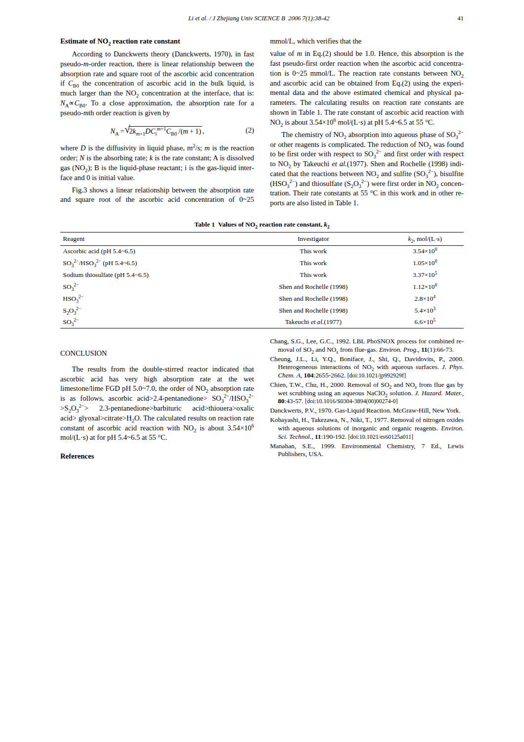Li et al. / J Zhejiang Univ SCIENCE B 2006 7(1):38-42 41
Estimate of NO2 reaction rate constant
According to Danckwerts theory (Danckwerts, 1970), in fast pseudo-m-order reaction, there is linear relationship between the absorption rate and square root of the ascorbic acid concentration if CB0 the concentration of ascorbic acid in the bulk liquid, is much larger than the NO2 concentration at the interface, that is: NA∝CB0. To a close approximation, the absorption rate for a pseudo-mth order reaction is given by
NA =2km+1DCim+1CB0 /(m + 1), (2)
where D is the diffusivity in liquid phase, m2/s; m is the reaction order; N is the absorbing rate; k is the rate constant; A is dissolved gas (NO2); B is the liquid-phase reactant; i is the gas-liquid interface and 0 is initial value.
Fig.3 shows a linear relationship between the absorption rate and square root of the ascorbic acid concentration of 0~25 mmol/L, which verifies that the
value of m in Eq.(2) should be 1.0. Hence, this absorption is the fast pseudo-first order reaction when the ascorbic acid concentration is 0~25 mmol/L. The reaction rate constants between NO2 and ascorbic acid can be obtained from Eq.(2) using the experimental data and the above estimated chemical and physical parameters. The calculating results on reaction rate constants are shown in Table 1. The rate constant of ascorbic acid reaction with NO2 is about 3.54×106 mol/(L·s) at pH 5.4~6.5 at 55 °C.
The chemistry of NO2 absorption into aqueous phase of SO32− or other reagents is complicated. The reduction of NO2 was found to be first order with respect to SO32− and first order with respect to NO2 by Takeuchi et al.(1977). Shen and Rochelle (1998) indicated that the reactions between NO2 and sulfite (SO32−), bisulfite (HSO32−) and thiosulfate (S2O32−) were first order in NO2 concentration. Their rate constants at 55 °C in this work and in other reports are also listed in Table 1.
Table 1 Values of NO 2 reaction rate constant, k 2
| Reagent | Investigator | k 2 , mol/(L·s) |
| --- | --- | --- |
| Ascorbic acid (pH 5.4~6.5) | This work | 3.54×10 6 |
| SO 3 2− /HSO 3 2− (pH 5.4~6.5) | This work | 1.05×10 6 |
| Sodium thiosulfate (pH 5.4~6.5) | This work | 3.37×10 5 |
| SO 3 2− | Shen and Rochelle (1998) | 1.12×10 6 |
| HSO 3 2− | Shen and Rochelle (1998) | 2.8×10 4 |
| S 2 O 3 2− | Shen and Rochelle (1998) | 5.4×10 3 |
| SO 3 2− | Takeuchi et al. (1977) | 6.6×10 5 |
CONCLUSION
The results from the double-stirred reactor indicated that ascorbic acid has very high absorption rate at the wet limestone/lime FGD pH 5.0~7.0, the order of NO2 absorption rate is as follows, ascorbic acid>2.4-pentanedione> SO32−/HSO32− >S2O32−> 2.3-pentanedione>barbituric acid>thiouera>oxalic acid> glyoxal>citrate>H2O. The calculated results on reaction rate constant of ascorbic acid reaction with NO2 is about 3.54×106 mol/(L·s) at for pH 5.4~6.5 at 55 °C.
References
Chang, S.G., Lee, G.C., 1992. LBL PhoSNOX process for combined removal of SO2 and NOx from flue-gas. Environ. Prog., 11(1):66-73.
Cheung, J.L., Li, Y.Q., Boniface, J., Shi, Q., Davidovits, P., 2000. Heterogeneous interactions of NO2 with aqueous surfaces. J. Phys. Chem. A, 104:2655-2662. [doi:10.1021/jp992929f]
Chien, T.W., Chu, H., 2000. Removal of SO2 and NOx from flue gas by wet scrubbing using an aqueous NaClO2 solution. J. Hazard. Mater., 80:43-57. [doi:10.1016/S0304-3894(00)00274-0]
Danckwerts, P.V., 1970. Gas-Liquid Reaction. McGraw-Hill, New York.
Kobayashi, H., Takezawa, N., Niki, T., 1977. Removal of nitrogen oxides with aqueous solutions of inorganic and organic reagents. Environ. Sci. Technol., 11:190-192. [doi:10.1021/es60125a011]
Manahan, S.E., 1999. Environmental Chemistry, 7 Ed., Lewis Publishers, USA.